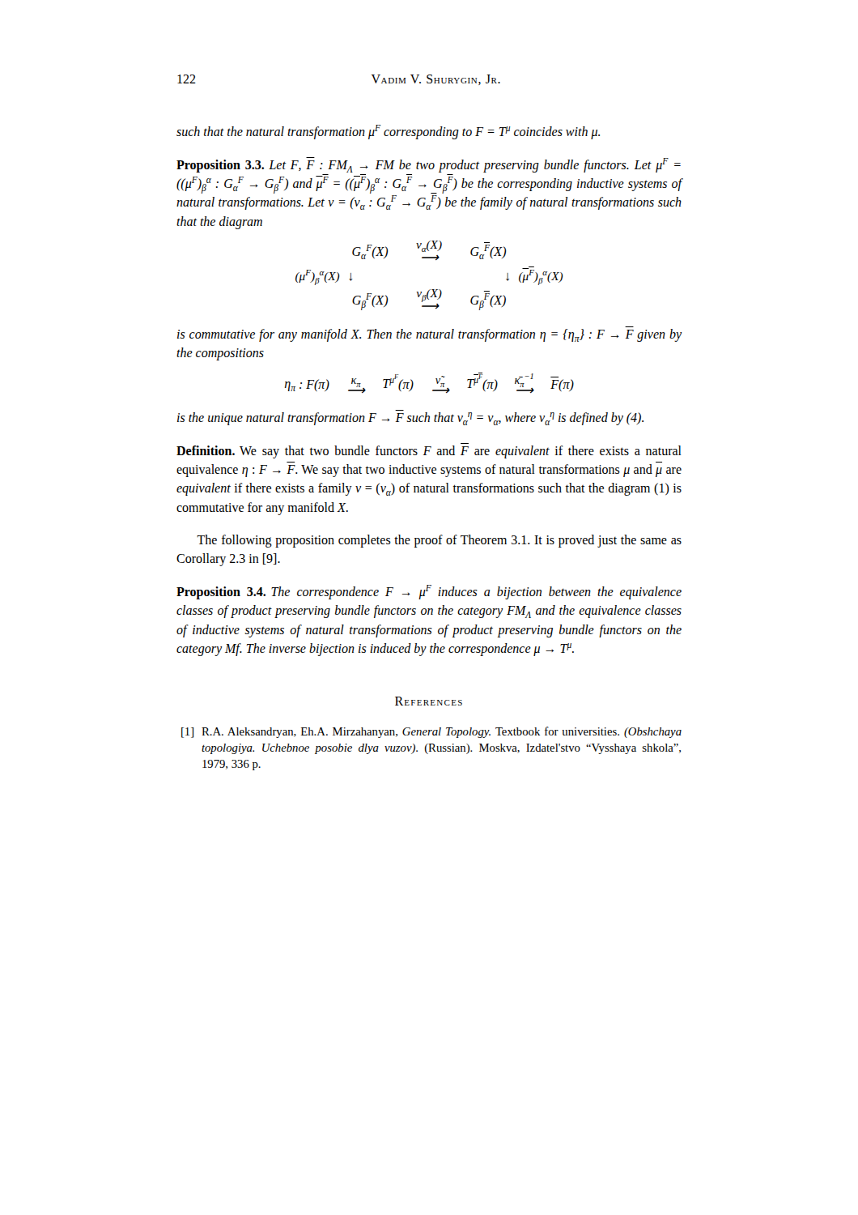122 Vadim V. Shurygin, Jr.
such that the natural transformation μF corresponding to F = Tμ coincides with μ.
Proposition 3.3. Let F, F : FMΛ → FM be two product preserving bundle functors. Let μF = ((μF)βα : GαF → GβF) and μF = ((μF)βα : GαF → GβF) be the corresponding inductive systems of natural transformations. Let ν = (να : GαF → GαF) be the family of natural transformations such that the diagram
| | G α F ( X ) | ν α ( X ) ⟶ | G α F ( X ) | |
| ( μ F ) β α ( X ) | ↓ | | ↓ | ( μ F ) β α ( X ) |
| | G β F ( X ) | ν β ( X ) ⟶ | G β F ( X ) | |
is commutative for any manifold X. Then the natural transformation η = {ηπ} : F → F given by the compositions
ηπ : F(π) κπ⟶ TμF(π) ν̃π⟶ TμF(π) κ̄π−1⟶ F(π)
is the unique natural transformation F → F such that ναη = να, where ναη is defined by (4).
Definition. We say that two bundle functors F and F are equivalent if there exists a natural equivalence η : F → F. We say that two inductive systems of natural transformations μ and μ are equivalent if there exists a family ν = (να) of natural transformations such that the diagram (1) is commutative for any manifold X.
The following proposition completes the proof of Theorem 3.1. It is proved just the same as Corollary 2.3 in [9].
Proposition 3.4. The correspondence F → μF induces a bijection between the equivalence classes of product preserving bundle functors on the category FMΛ and the equivalence classes of inductive systems of natural transformations of product preserving bundle functors on the category Mf. The inverse bijection is induced by the correspondence μ → Tμ.
References
[1]
R.A. Aleksandryan, Eh.A. Mirzahanyan, General Topology. Textbook for universities. (Obshchaya topologiya. Uchebnoe posobie dlya vuzov). (Russian). Moskva, Izdatel'stvo “Vysshaya shkola”, 1979, 336 p.